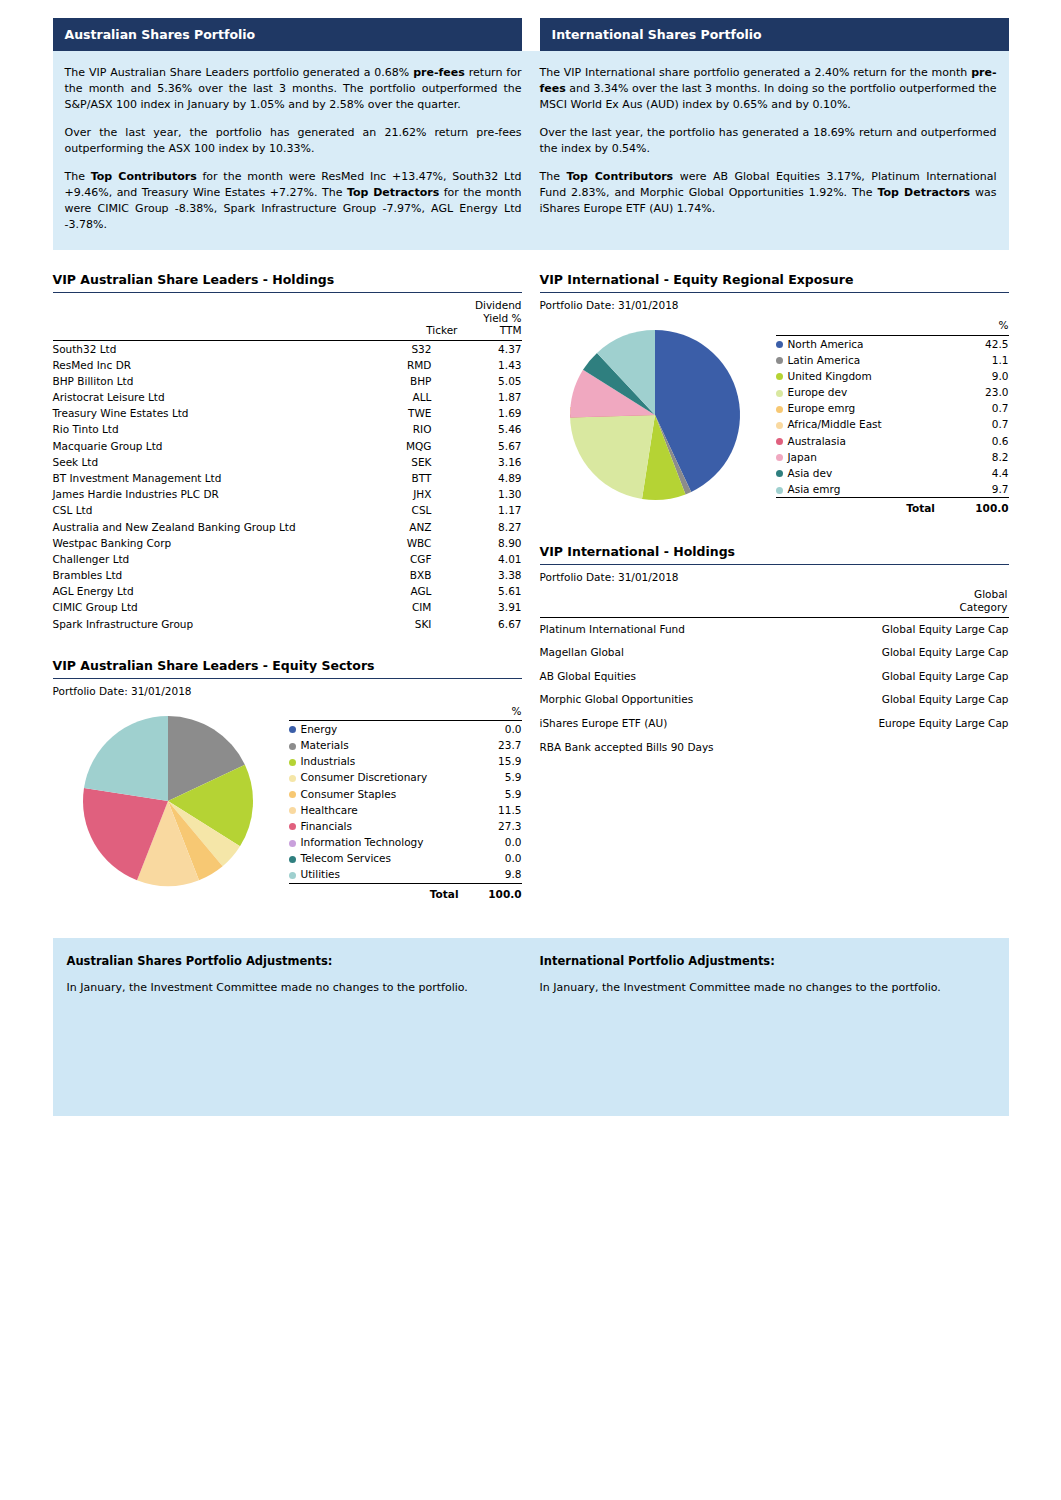Australian Shares Portfolio
International Shares Portfolio
The VIP Australian Share Leaders portfolio generated a 0.68% pre-fees return for the month and 5.36% over the last 3 months. The portfolio outperformed the S&P/ASX 100 index in January by 1.05% and by 2.58% over the quarter.
Over the last year, the portfolio has generated an 21.62% return pre-fees outperforming the ASX 100 index by 10.33%.
The Top Contributors for the month were ResMed Inc +13.47%, South32 Ltd +9.46%, and Treasury Wine Estates +7.27%. The Top Detractors for the month were CIMIC Group -8.38%, Spark Infrastructure Group -7.97%, AGL Energy Ltd -3.78%.
The VIP International share portfolio generated a 2.40% return for the month pre-fees and 3.34% over the last 3 months. In doing so the portfolio outperformed the MSCI World Ex Aus (AUD) index by 0.65% and by 0.10%.
Over the last year, the portfolio has generated a 18.69% return and outperformed the index by 0.54%.
The Top Contributors were AB Global Equities 3.17%, Platinum International Fund 2.83%, and Morphic Global Opportunities 1.92%. The Top Detractors was iShares Europe ETF (AU) 1.74%.
VIP Australian Share Leaders - Holdings
| | Ticker | Dividend Yield % TTM |
| --- | --- | --- |
| South32 Ltd | S32 | 4.37 |
| ResMed Inc DR | RMD | 1.43 |
| BHP Billiton Ltd | BHP | 5.05 |
| Aristocrat Leisure Ltd | ALL | 1.87 |
| Treasury Wine Estates Ltd | TWE | 1.69 |
| Rio Tinto Ltd | RIO | 5.46 |
| Macquarie Group Ltd | MQG | 5.67 |
| Seek Ltd | SEK | 3.16 |
| BT Investment Management Ltd | BTT | 4.89 |
| James Hardie Industries PLC DR | JHX | 1.30 |
| CSL Ltd | CSL | 1.17 |
| Australia and New Zealand Banking Group Ltd | ANZ | 8.27 |
| Westpac Banking Corp | WBC | 8.90 |
| Challenger Ltd | CGF | 4.01 |
| Brambles Ltd | BXB | 3.38 |
| AGL Energy Ltd | AGL | 5.61 |
| CIMIC Group Ltd | CIM | 3.91 |
| Spark Infrastructure Group | SKI | 6.67 |
VIP Australian Share Leaders - Equity Sectors
Portfolio Date: 31/01/2018
Pie chart: Energy 0, Materials 23.7, Industrials 15.9, Cons Disc 5.9, Cons Staples 5.9, Healthcare 11.5, Financials 27.3, IT 0, Telecom 0, Utilities 9.8
| | % |
| Energy | 0.0 |
| Materials | 23.7 |
| Industrials | 15.9 |
| Consumer Discretionary | 5.9 |
| Consumer Staples | 5.9 |
| Healthcare | 11.5 |
| Financials | 27.3 |
| Information Technology | 0.0 |
| Telecom Services | 0.0 |
| Utilities | 9.8 |
| Total | 100.0 |
VIP International - Equity Regional Exposure
Portfolio Date: 31/01/2018
Pie chart: North America 42.5, Latin America 1.1, UK 9.0, Europe dev 23.0, Europe emrg 0.7, Africa/Middle East 0.7, Australasia 0.6, Japan 8.2, Asia dev 4.4, Asia emrg 9.7
| | % |
| North America | 42.5 |
| Latin America | 1.1 |
| United Kingdom | 9.0 |
| Europe dev | 23.0 |
| Europe emrg | 0.7 |
| Africa/Middle East | 0.7 |
| Australasia | 0.6 |
| Japan | 8.2 |
| Asia dev | 4.4 |
| Asia emrg | 9.7 |
| Total | 100.0 |
VIP International - Holdings
Portfolio Date: 31/01/2018
| | Global Category |
| --- | --- |
| Platinum International Fund | Global Equity Large Cap |
| Magellan Global | Global Equity Large Cap |
| AB Global Equities | Global Equity Large Cap |
| Morphic Global Opportunities | Global Equity Large Cap |
| iShares Europe ETF (AU) | Europe Equity Large Cap |
| RBA Bank accepted Bills 90 Days | |
Australian Shares Portfolio Adjustments:
In January, the Investment Committee made no changes to the portfolio.
International Portfolio Adjustments:
In January, the Investment Committee made no changes to the portfolio.